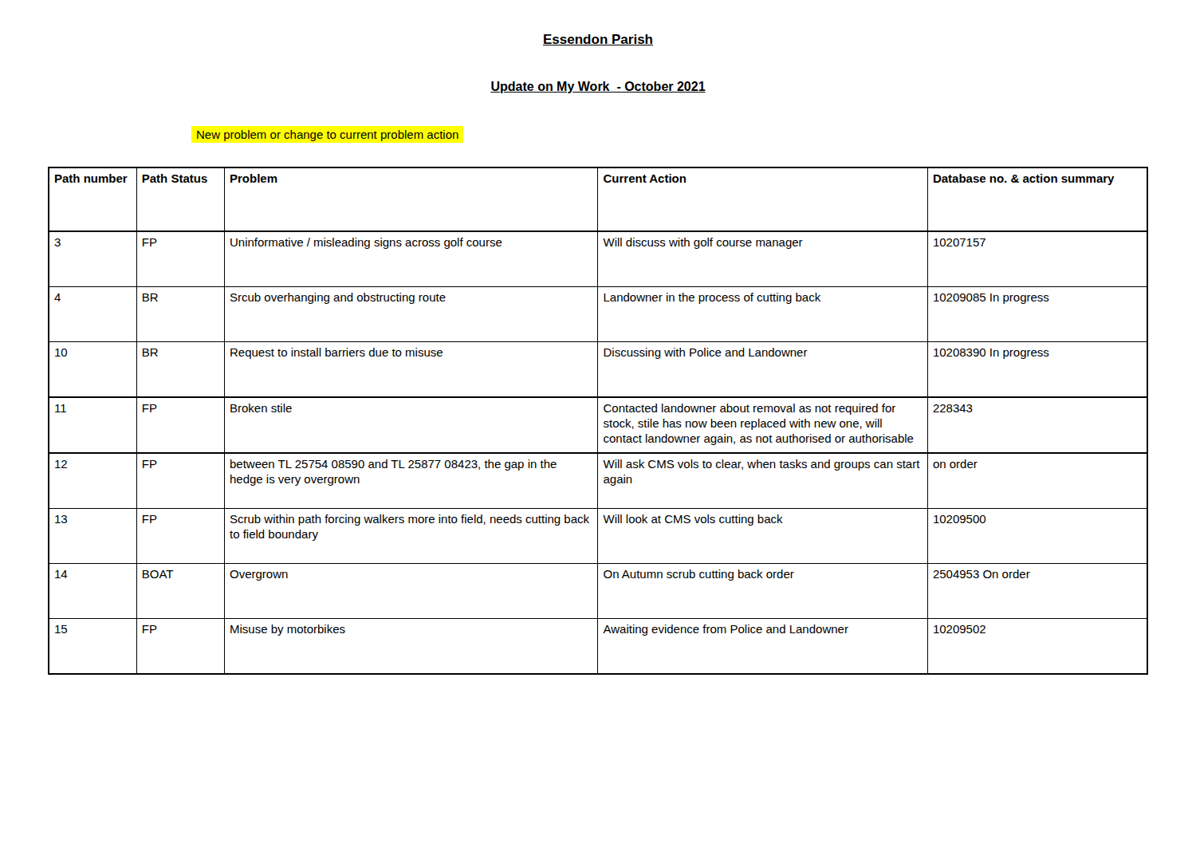Essendon Parish
Update on My Work - October 2021
New problem or change to current problem action
| Path number | Path Status | Problem | Current Action | Database no. & action summary |
| --- | --- | --- | --- | --- |
| 3 | FP | Uninformative / misleading signs across golf course | Will discuss with golf course manager | 10207157 |
| 4 | BR | Srcub overhanging and obstructing route | Landowner in the process of cutting back | 10209085 In progress |
| 10 | BR | Request to install barriers due to misuse | Discussing with Police and Landowner | 10208390 In progress |
| 11 | FP | Broken stile | Contacted landowner about removal as not required for stock, stile has now been replaced with new one, will contact landowner again, as not authorised or authorisable | 228343 |
| 12 | FP | between TL 25754 08590 and TL 25877 08423, the gap in the hedge is very overgrown | Will ask CMS vols to clear, when tasks and groups can start again | on order |
| 13 | FP | Scrub within path forcing walkers more into field, needs cutting back to field boundary | Will look at CMS vols cutting back | 10209500 |
| 14 | BOAT | Overgrown | On Autumn scrub cutting back order | 2504953 On order |
| 15 | FP | Misuse by motorbikes | Awaiting evidence from Police and Landowner | 10209502 |